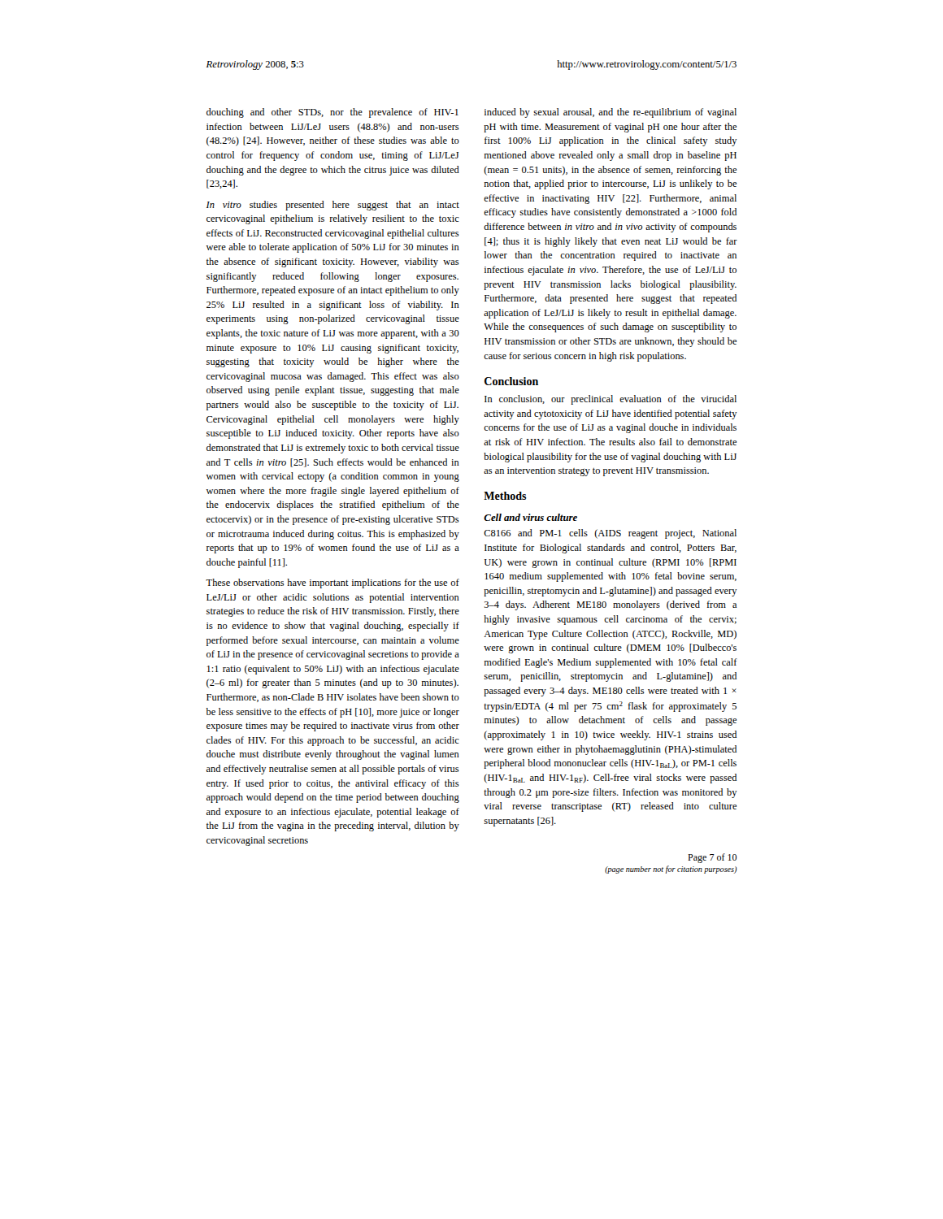Retrovirology 2008, 5:3
http://www.retrovirology.com/content/5/1/3
douching and other STDs, nor the prevalence of HIV-1 infection between LiJ/LeJ users (48.8%) and non-users (48.2%) [24]. However, neither of these studies was able to control for frequency of condom use, timing of LiJ/LeJ douching and the degree to which the citrus juice was diluted [23,24].
In vitro studies presented here suggest that an intact cervicovaginal epithelium is relatively resilient to the toxic effects of LiJ. Reconstructed cervicovaginal epithelial cultures were able to tolerate application of 50% LiJ for 30 minutes in the absence of significant toxicity. However, viability was significantly reduced following longer exposures. Furthermore, repeated exposure of an intact epithelium to only 25% LiJ resulted in a significant loss of viability. In experiments using non-polarized cervicovaginal tissue explants, the toxic nature of LiJ was more apparent, with a 30 minute exposure to 10% LiJ causing significant toxicity, suggesting that toxicity would be higher where the cervicovaginal mucosa was damaged. This effect was also observed using penile explant tissue, suggesting that male partners would also be susceptible to the toxicity of LiJ. Cervicovaginal epithelial cell monolayers were highly susceptible to LiJ induced toxicity. Other reports have also demonstrated that LiJ is extremely toxic to both cervical tissue and T cells in vitro [25]. Such effects would be enhanced in women with cervical ectopy (a condition common in young women where the more fragile single layered epithelium of the endocervix displaces the stratified epithelium of the ectocervix) or in the presence of pre-existing ulcerative STDs or microtrauma induced during coitus. This is emphasized by reports that up to 19% of women found the use of LiJ as a douche painful [11].
These observations have important implications for the use of LeJ/LiJ or other acidic solutions as potential intervention strategies to reduce the risk of HIV transmission. Firstly, there is no evidence to show that vaginal douching, especially if performed before sexual intercourse, can maintain a volume of LiJ in the presence of cervicovaginal secretions to provide a 1:1 ratio (equivalent to 50% LiJ) with an infectious ejaculate (2–6 ml) for greater than 5 minutes (and up to 30 minutes). Furthermore, as non-Clade B HIV isolates have been shown to be less sensitive to the effects of pH [10], more juice or longer exposure times may be required to inactivate virus from other clades of HIV. For this approach to be successful, an acidic douche must distribute evenly throughout the vaginal lumen and effectively neutralise semen at all possible portals of virus entry. If used prior to coitus, the antiviral efficacy of this approach would depend on the time period between douching and exposure to an infectious ejaculate, potential leakage of the LiJ from the vagina in the preceding interval, dilution by cervicovaginal secretions
induced by sexual arousal, and the re-equilibrium of vaginal pH with time. Measurement of vaginal pH one hour after the first 100% LiJ application in the clinical safety study mentioned above revealed only a small drop in baseline pH (mean = 0.51 units), in the absence of semen, reinforcing the notion that, applied prior to intercourse, LiJ is unlikely to be effective in inactivating HIV [22]. Furthermore, animal efficacy studies have consistently demonstrated a >1000 fold difference between in vitro and in vivo activity of compounds [4]; thus it is highly likely that even neat LiJ would be far lower than the concentration required to inactivate an infectious ejaculate in vivo. Therefore, the use of LeJ/LiJ to prevent HIV transmission lacks biological plausibility. Furthermore, data presented here suggest that repeated application of LeJ/LiJ is likely to result in epithelial damage. While the consequences of such damage on susceptibility to HIV transmission or other STDs are unknown, they should be cause for serious concern in high risk populations.
Conclusion
In conclusion, our preclinical evaluation of the virucidal activity and cytotoxicity of LiJ have identified potential safety concerns for the use of LiJ as a vaginal douche in individuals at risk of HIV infection. The results also fail to demonstrate biological plausibility for the use of vaginal douching with LiJ as an intervention strategy to prevent HIV transmission.
Methods
Cell and virus culture
C8166 and PM-1 cells (AIDS reagent project, National Institute for Biological standards and control, Potters Bar, UK) were grown in continual culture (RPMI 10% [RPMI 1640 medium supplemented with 10% fetal bovine serum, penicillin, streptomycin and L-glutamine]) and passaged every 3–4 days. Adherent ME180 monolayers (derived from a highly invasive squamous cell carcinoma of the cervix; American Type Culture Collection (ATCC), Rockville, MD) were grown in continual culture (DMEM 10% [Dulbecco's modified Eagle's Medium supplemented with 10% fetal calf serum, penicillin, streptomycin and L-glutamine]) and passaged every 3–4 days. ME180 cells were treated with 1 × trypsin/EDTA (4 ml per 75 cm2 flask for approximately 5 minutes) to allow detachment of cells and passage (approximately 1 in 10) twice weekly. HIV-1 strains used were grown either in phytohaemagglutinin (PHA)-stimulated peripheral blood mononuclear cells (HIV-1BaL), or PM-1 cells (HIV-1BaL and HIV-1RF). Cell-free viral stocks were passed through 0.2 μm pore-size filters. Infection was monitored by viral reverse transcriptase (RT) released into culture supernatants [26].
Page 7 of 10
(page number not for citation purposes)